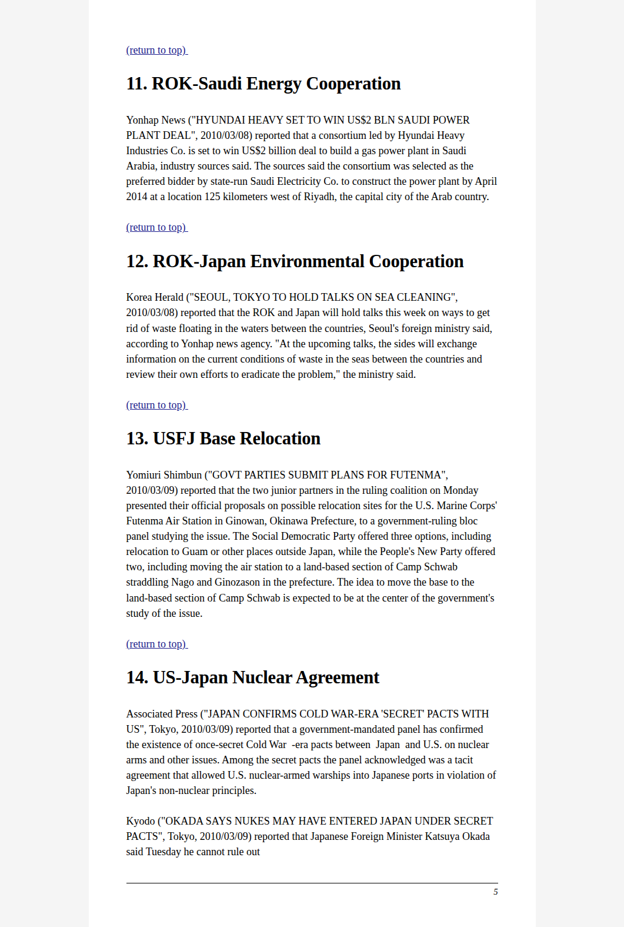(return to top)
11. ROK-Saudi Energy Cooperation
Yonhap News ("HYUNDAI HEAVY SET TO WIN US$2 BLN SAUDI POWER PLANT DEAL", 2010/03/08) reported that a consortium led by Hyundai Heavy Industries Co. is set to win US$2 billion deal to build a gas power plant in Saudi Arabia, industry sources said. The sources said the consortium was selected as the preferred bidder by state-run Saudi Electricity Co. to construct the power plant by April 2014 at a location 125 kilometers west of Riyadh, the capital city of the Arab country.
(return to top)
12. ROK-Japan Environmental Cooperation
Korea Herald ("SEOUL, TOKYO TO HOLD TALKS ON SEA CLEANING", 2010/03/08) reported that the ROK and Japan will hold talks this week on ways to get rid of waste floating in the waters between the countries, Seoul's foreign ministry said, according to Yonhap news agency. "At the upcoming talks, the sides will exchange information on the current conditions of waste in the seas between the countries and review their own efforts to eradicate the problem," the ministry said.
(return to top)
13. USFJ Base Relocation
Yomiuri Shimbun ("GOVT PARTIES SUBMIT PLANS FOR FUTENMA", 2010/03/09) reported that the two junior partners in the ruling coalition on Monday presented their official proposals on possible relocation sites for the U.S. Marine Corps' Futenma Air Station in Ginowan, Okinawa Prefecture, to a government-ruling bloc panel studying the issue. The Social Democratic Party offered three options, including relocation to Guam or other places outside Japan, while the People's New Party offered two, including moving the air station to a land-based section of Camp Schwab straddling Nago and Ginozason in the prefecture. The idea to move the base to the land-based section of Camp Schwab is expected to be at the center of the government's study of the issue.
(return to top)
14. US-Japan Nuclear Agreement
Associated Press ("JAPAN CONFIRMS COLD WAR-ERA 'SECRET' PACTS WITH US", Tokyo, 2010/03/09) reported that a government-mandated panel has confirmed the existence of once-secret Cold War -era pacts between Japan and U.S. on nuclear arms and other issues. Among the secret pacts the panel acknowledged was a tacit agreement that allowed U.S. nuclear-armed warships into Japanese ports in violation of Japan's non-nuclear principles.
Kyodo ("OKADA SAYS NUKES MAY HAVE ENTERED JAPAN UNDER SECRET PACTS", Tokyo, 2010/03/09) reported that Japanese Foreign Minister Katsuya Okada said Tuesday he cannot rule out
5